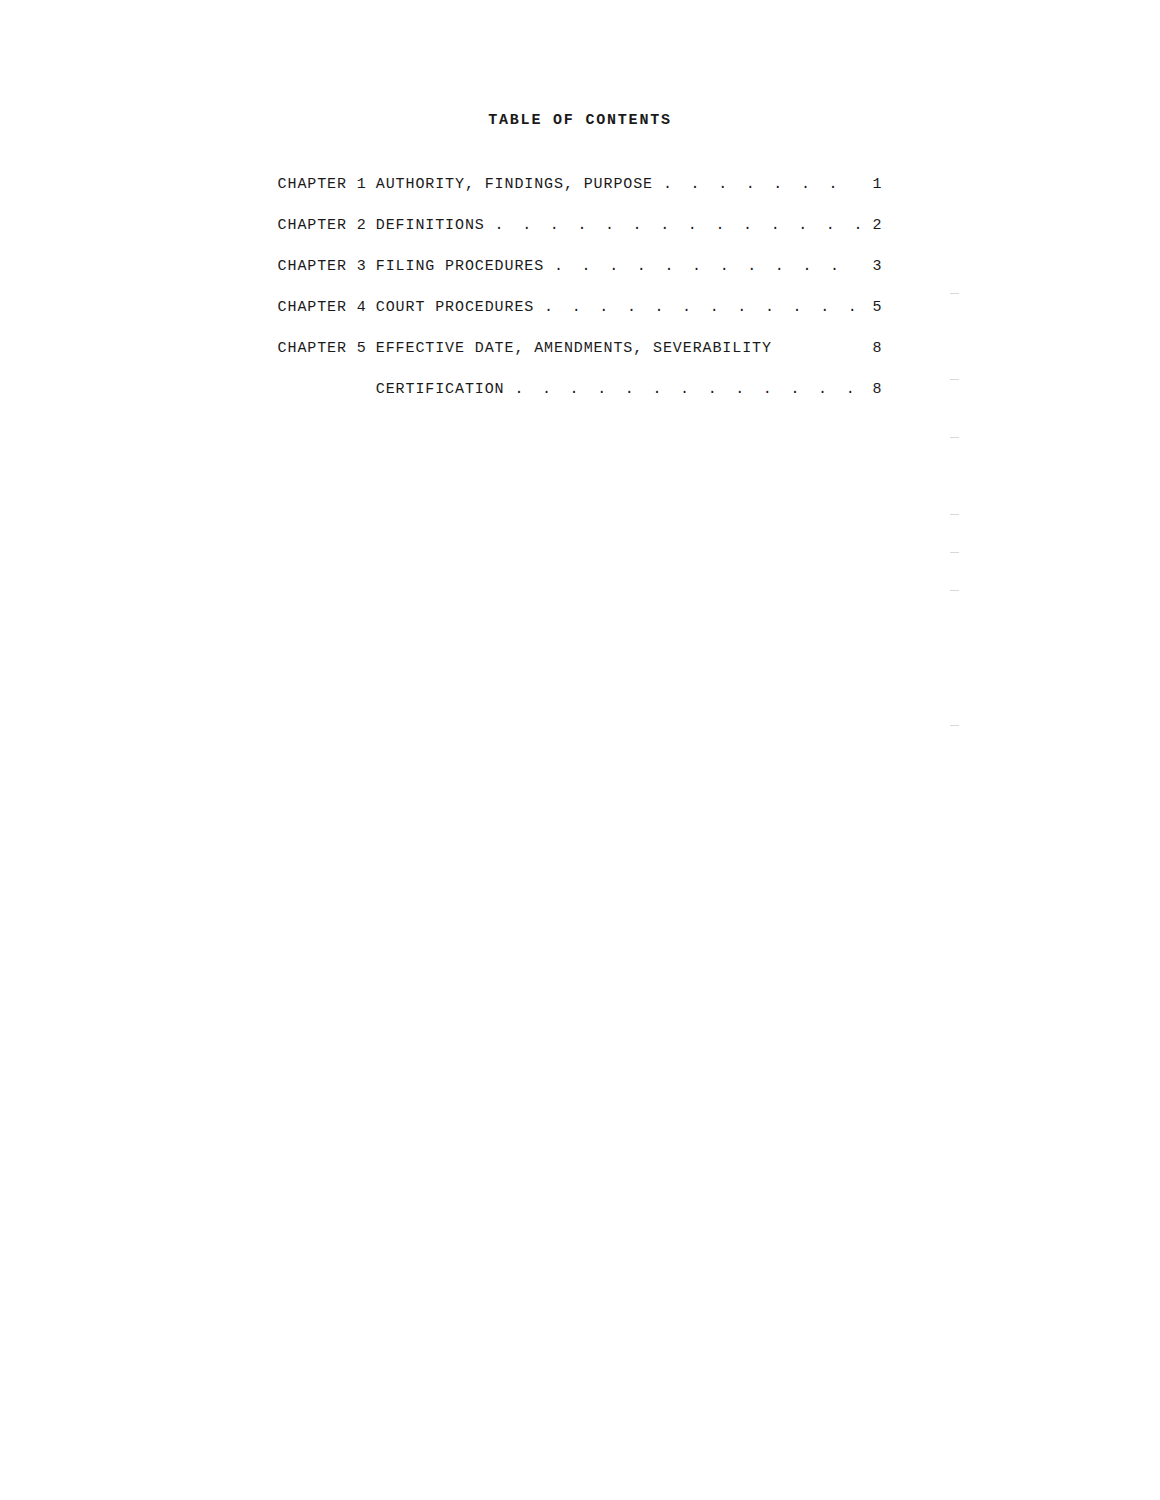TABLE OF CONTENTS
| CHAPTER 1 | AUTHORITY, FINDINGS, PURPOSE . . . . . . . | 1 |
| CHAPTER 2 | DEFINITIONS . . . . . . . . . . . . . . | 2 |
| CHAPTER 3 | FILING PROCEDURES . . . . . . . . . . . | 3 |
| CHAPTER 4 | COURT PROCEDURES . . . . . . . . . . . . | 5 |
| CHAPTER 5 | EFFECTIVE DATE, AMENDMENTS, SEVERABILITY | 8 |
| | CERTIFICATION . . . . . . . . . . . . . | 8 |